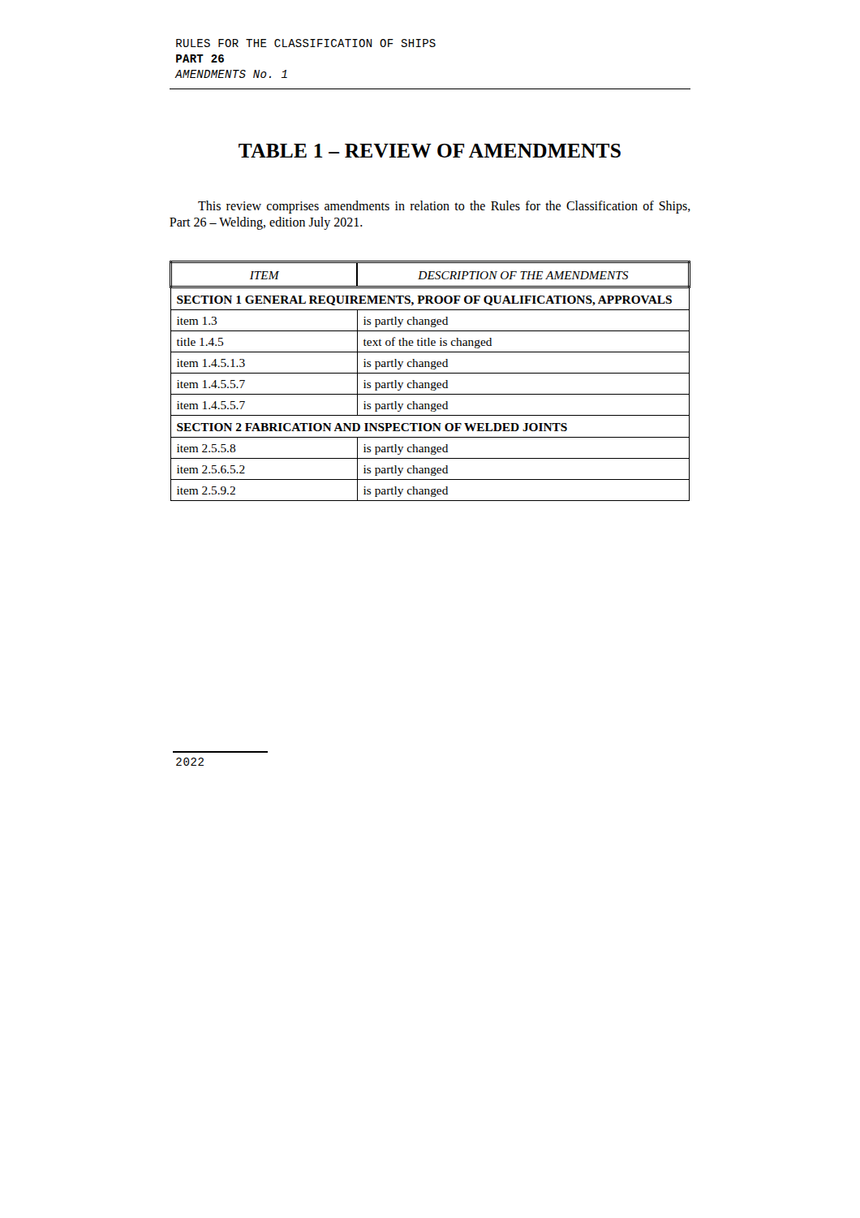RULES FOR THE CLASSIFICATION OF SHIPS
PART 26
AMENDMENTS No. 1
TABLE 1 – REVIEW OF AMENDMENTS
This review comprises amendments in relation to the Rules for the Classification of Ships, Part 26 – Welding, edition July 2021.
| ITEM | DESCRIPTION OF THE AMENDMENTS |
| --- | --- |
| SECTION 1 GENERAL REQUIREMENTS, PROOF OF QUALIFICATIONS, APPROVALS |
| item 1.3 | is partly changed |
| title 1.4.5 | text of the title is changed |
| item 1.4.5.1.3 | is partly changed |
| item 1.4.5.5.7 | is partly changed |
| item 1.4.5.5.7 | is partly changed |
| SECTION 2 FABRICATION AND INSPECTION OF WELDED JOINTS |
| item 2.5.5.8 | is partly changed |
| item 2.5.6.5.2 | is partly changed |
| item 2.5.9.2 | is partly changed |
2022